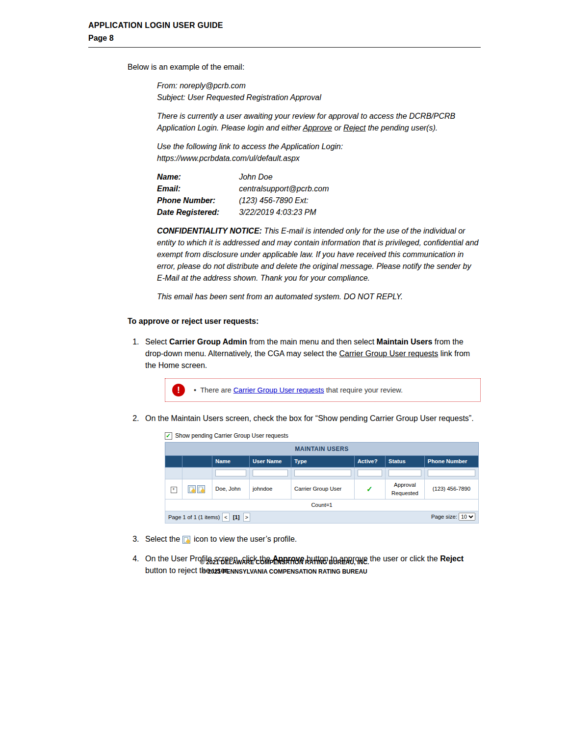APPLICATION LOGIN USER GUIDE
Page 8
Below is an example of the email:
From: noreply@pcrb.com
Subject: User Requested Registration Approval
There is currently a user awaiting your review for approval to access the DCRB/PCRB Application Login. Please login and either Approve or Reject the pending user(s).
Use the following link to access the Application Login: https://www.pcrbdata.com/ul/default.aspx
Name:
John Doe
Email:
centralsupport@pcrb.com
Phone Number:
(123) 456-7890 Ext:
Date Registered:
3/22/2019 4:03:23 PM
CONFIDENTIALITY NOTICE: This E-mail is intended only for the use of the individual or entity to which it is addressed and may contain information that is privileged, confidential and exempt from disclosure under applicable law. If you have received this communication in error, please do not distribute and delete the original message. Please notify the sender by E-Mail at the address shown. Thank you for your compliance.
This email has been sent from an automated system. DO NOT REPLY.
To approve or reject user requests:
Select Carrier Group Admin from the main menu and then select Maintain Users from the drop-down menu. Alternatively, the CGA may select the Carrier Group User requests link from the Home screen.
!
•There are Carrier Group User requests that require your review.
On the Maintain Users screen, check the box for “Show pending Carrier Group User requests”.
Show pending Carrier Group User requests
MAINTAIN USERS
| | | Name | User Name | Type | Active? | Status | Phone Number |
| --- | --- | --- | --- | --- | --- | --- | --- |
| + | | Doe, John | johndoe | Carrier Group User | ✓ | Approval Requested | (123) 456-7890 |
| Count=1 |
Page 1 of 1 (1 items) < [1] >
Page size: 10
Select the icon to view the user’s profile.
On the User Profile screen, click the Approve button to approve the user or click the Reject button to reject the user.
© 2021 DELAWARE COMPENSATION RATING BUREAU, INC.
© 2021 PENNSYLVANIA COMPENSATION RATING BUREAU